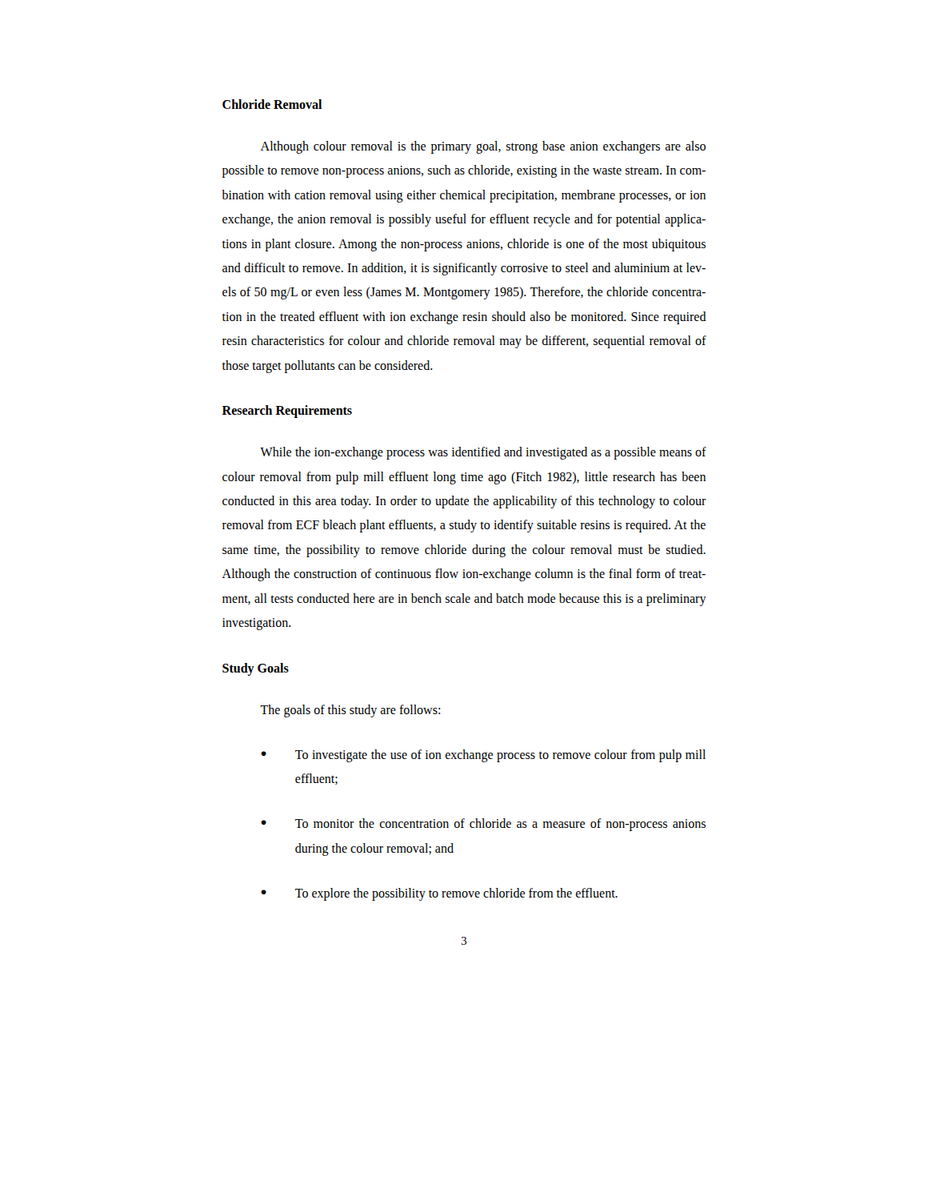Chloride Removal
Although colour removal is the primary goal, strong base anion exchangers are also possible to remove non-process anions, such as chloride, existing in the waste stream. In combination with cation removal using either chemical precipitation, membrane processes, or ion exchange, the anion removal is possibly useful for effluent recycle and for potential applications in plant closure. Among the non-process anions, chloride is one of the most ubiquitous and difficult to remove. In addition, it is significantly corrosive to steel and aluminium at levels of 50 mg/L or even less (James M. Montgomery 1985). Therefore, the chloride concentration in the treated effluent with ion exchange resin should also be monitored. Since required resin characteristics for colour and chloride removal may be different, sequential removal of those target pollutants can be considered.
Research Requirements
While the ion-exchange process was identified and investigated as a possible means of colour removal from pulp mill effluent long time ago (Fitch 1982), little research has been conducted in this area today. In order to update the applicability of this technology to colour removal from ECF bleach plant effluents, a study to identify suitable resins is required. At the same time, the possibility to remove chloride during the colour removal must be studied. Although the construction of continuous flow ion-exchange column is the final form of treatment, all tests conducted here are in bench scale and batch mode because this is a preliminary investigation.
Study Goals
The goals of this study are follows:
To investigate the use of ion exchange process to remove colour from pulp mill effluent;
To monitor the concentration of chloride as a measure of non-process anions during the colour removal; and
To explore the possibility to remove chloride from the effluent.
3